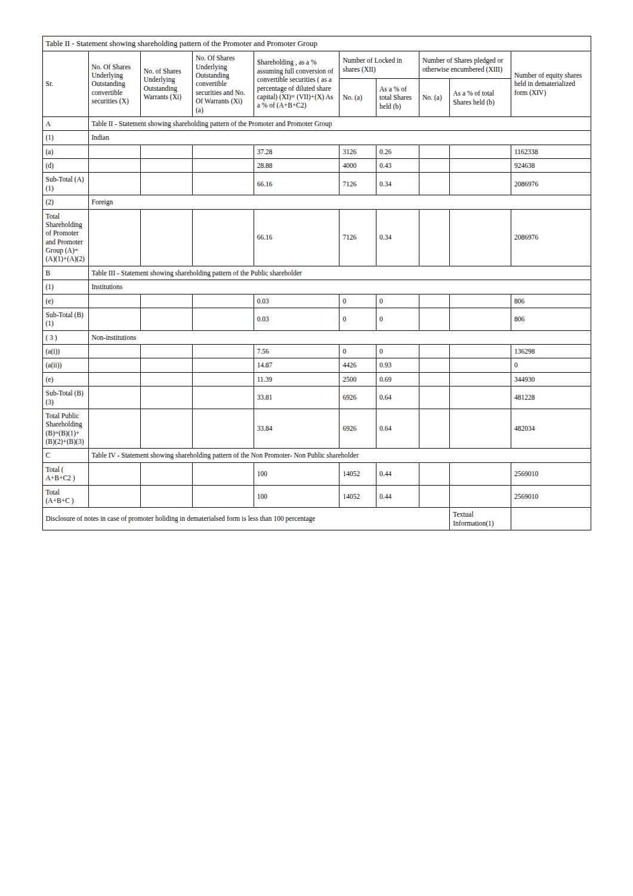| Table II - Statement showing shareholding pattern of the Promoter and Promoter Group |
| Sr. | No. Of Shares Underlying Outstanding convertible securities (X) | No. of Shares Underlying Outstanding Warrants (Xi) | No. Of Shares Underlying Outstanding convertible securities and No. Of Warrants (Xi) (a) | Shareholding , as a % assuming full conversion of convertible securities ( as a percentage of diluted share capital) (XI)= (VII)+(X) As a % of (A+B+C2) | Number of Locked in shares (XII) | Number of Shares pledged or otherwise encumbered (XIII) | Number of equity shares held in dematerialized form (XIV) |
| No. (a) | As a % of total Shares held (b) | No. (a) | As a % of total Shares held (b) |
| A | Table II - Statement showing shareholding pattern of the Promoter and Promoter Group |
| (1) | Indian |
| (a) | | | | 37.28 | 3126 | 0.26 | | | 1162338 |
| (d) | | | | 28.88 | 4000 | 0.43 | | | 924638 |
| Sub-Total (A)(1) | | | | 66.16 | 7126 | 0.34 | | | 2086976 |
| (2) | Foreign |
| Total Shareholding of Promoter and Promoter Group (A)=(A)(1)+(A)(2) | | | | 66.16 | 7126 | 0.34 | | | 2086976 |
| B | Table III - Statement showing shareholding pattern of the Public shareholder |
| (1) | Institutions |
| (e) | | | | 0.03 | 0 | 0 | | | 806 |
| Sub-Total (B)(1) | | | | 0.03 | 0 | 0 | | | 806 |
| ( 3 ) | Non-institutions |
| (a(i)) | | | | 7.56 | 0 | 0 | | | 136298 |
| (a(ii)) | | | | 14.87 | 4426 | 0.93 | | | 0 |
| (e) | | | | 11.39 | 2500 | 0.69 | | | 344930 |
| Sub-Total (B)(3) | | | | 33.81 | 6926 | 0.64 | | | 481228 |
| Total Public Shareholding (B)=(B)(1)+(B)(2)+(B)(3) | | | | 33.84 | 6926 | 0.64 | | | 482034 |
| C | Table IV - Statement showing shareholding pattern of the Non Promoter- Non Public shareholder |
| Total ( A+B+C2 ) | | | | 100 | 14052 | 0.44 | | | 2569010 |
| Total (A+B+C ) | | | | 100 | 14052 | 0.44 | | | 2569010 |
| Disclosure of notes in case of promoter holiding in dematerialsed form is less than 100 percentage | Textual Information(1) | |